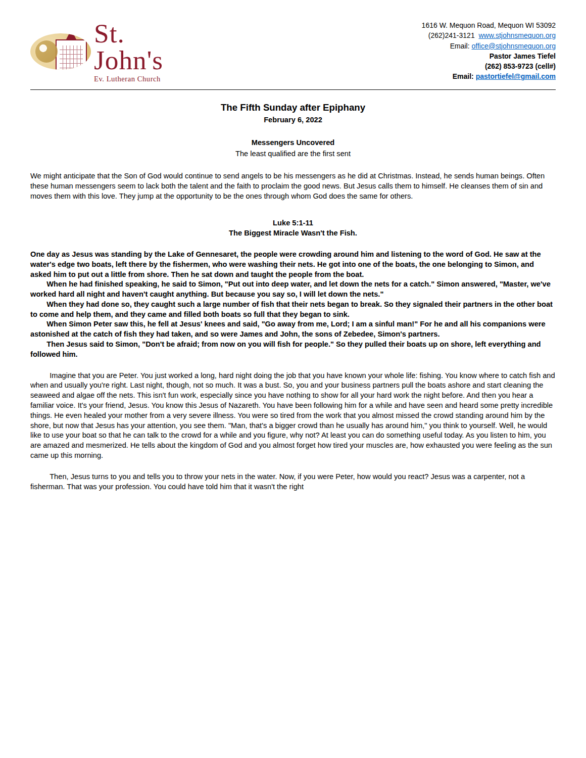St. John's
Ev. Lutheran Church
1616 W. Mequon Road, Mequon WI 53092
(262)241-3121 www.stjohnsmequon.org
Email: office@stjohnsmequon.org
Pastor James Tiefel
(262) 853-9723 (cell#)
Email: pastortiefel@gmail.com
The Fifth Sunday after Epiphany
February 6, 2022
Messengers Uncovered
The least qualified are the first sent
We might anticipate that the Son of God would continue to send angels to be his messengers as he did at Christmas. Instead, he sends human beings. Often these human messengers seem to lack both the talent and the faith to proclaim the good news. But Jesus calls them to himself. He cleanses them of sin and moves them with this love. They jump at the opportunity to be the ones through whom God does the same for others.
Luke 5:1-11 The Biggest Miracle Wasn't the Fish.
One day as Jesus was standing by the Lake of Gennesaret, the people were crowding around him and listening to the word of God. He saw at the water's edge two boats, left there by the fishermen, who were washing their nets. He got into one of the boats, the one belonging to Simon, and asked him to put out a little from shore. Then he sat down and taught the people from the boat.
When he had finished speaking, he said to Simon, "Put out into deep water, and let down the nets for a catch." Simon answered, "Master, we've worked hard all night and haven't caught anything. But because you say so, I will let down the nets."
When they had done so, they caught such a large number of fish that their nets began to break. So they signaled their partners in the other boat to come and help them, and they came and filled both boats so full that they began to sink.
When Simon Peter saw this, he fell at Jesus' knees and said, "Go away from me, Lord; I am a sinful man!" For he and all his companions were astonished at the catch of fish they had taken, and so were James and John, the sons of Zebedee, Simon's partners.
Then Jesus said to Simon, "Don't be afraid; from now on you will fish for people." So they pulled their boats up on shore, left everything and followed him.
Imagine that you are Peter. You just worked a long, hard night doing the job that you have known your whole life: fishing. You know where to catch fish and when and usually you're right. Last night, though, not so much. It was a bust. So, you and your business partners pull the boats ashore and start cleaning the seaweed and algae off the nets. This isn't fun work, especially since you have nothing to show for all your hard work the night before. And then you hear a familiar voice. It's your friend, Jesus. You know this Jesus of Nazareth. You have been following him for a while and have seen and heard some pretty incredible things. He even healed your mother from a very severe illness. You were so tired from the work that you almost missed the crowd standing around him by the shore, but now that Jesus has your attention, you see them. "Man, that's a bigger crowd than he usually has around him," you think to yourself. Well, he would like to use your boat so that he can talk to the crowd for a while and you figure, why not? At least you can do something useful today. As you listen to him, you are amazed and mesmerized. He tells about the kingdom of God and you almost forget how tired your muscles are, how exhausted you were feeling as the sun came up this morning.
Then, Jesus turns to you and tells you to throw your nets in the water. Now, if you were Peter, how would you react? Jesus was a carpenter, not a fisherman. That was your profession. You could have told him that it wasn't the right